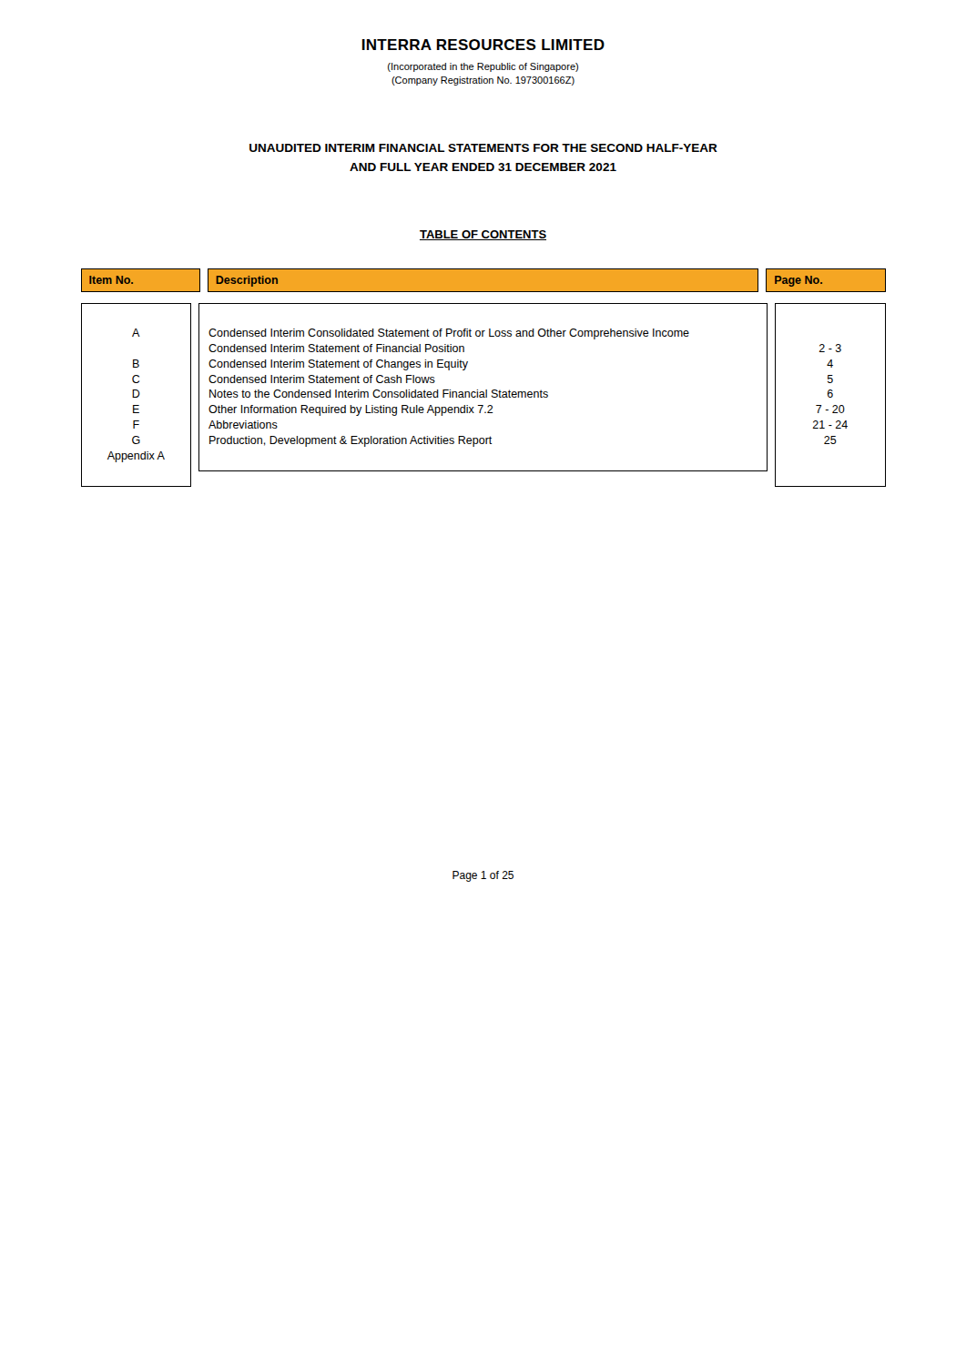INTERRA RESOURCES LIMITED
(Incorporated in the Republic of Singapore)
(Company Registration No. 197300166Z)
UNAUDITED INTERIM FINANCIAL STATEMENTS FOR THE SECOND HALF-YEAR
AND FULL YEAR ENDED 31 DECEMBER 2021
TABLE OF CONTENTS
| Item No. | Description | Page No. |
| --- | --- | --- |
| / A / / B / / C / / D / / E / / F / / G / / Appendix A / | / Condensed Interim Consolidated Statement of Profit or Loss and Other Comprehensive Income / / Condensed Interim Statement of Financial Position / / Condensed Interim Statement of Changes in Equity / / Condensed Interim Statement of Cash Flows / / Notes to the Condensed Interim Consolidated Financial Statements / / Other Information Required by Listing Rule Appendix 7.2 / / Abbreviations / / Production, Development & Exploration Activities Report / | / 2 - 3 / / 4 / / 5 / / 6 / / 7 - 20 / / 21 - 24 / / 25 / |
Page 1 of 25